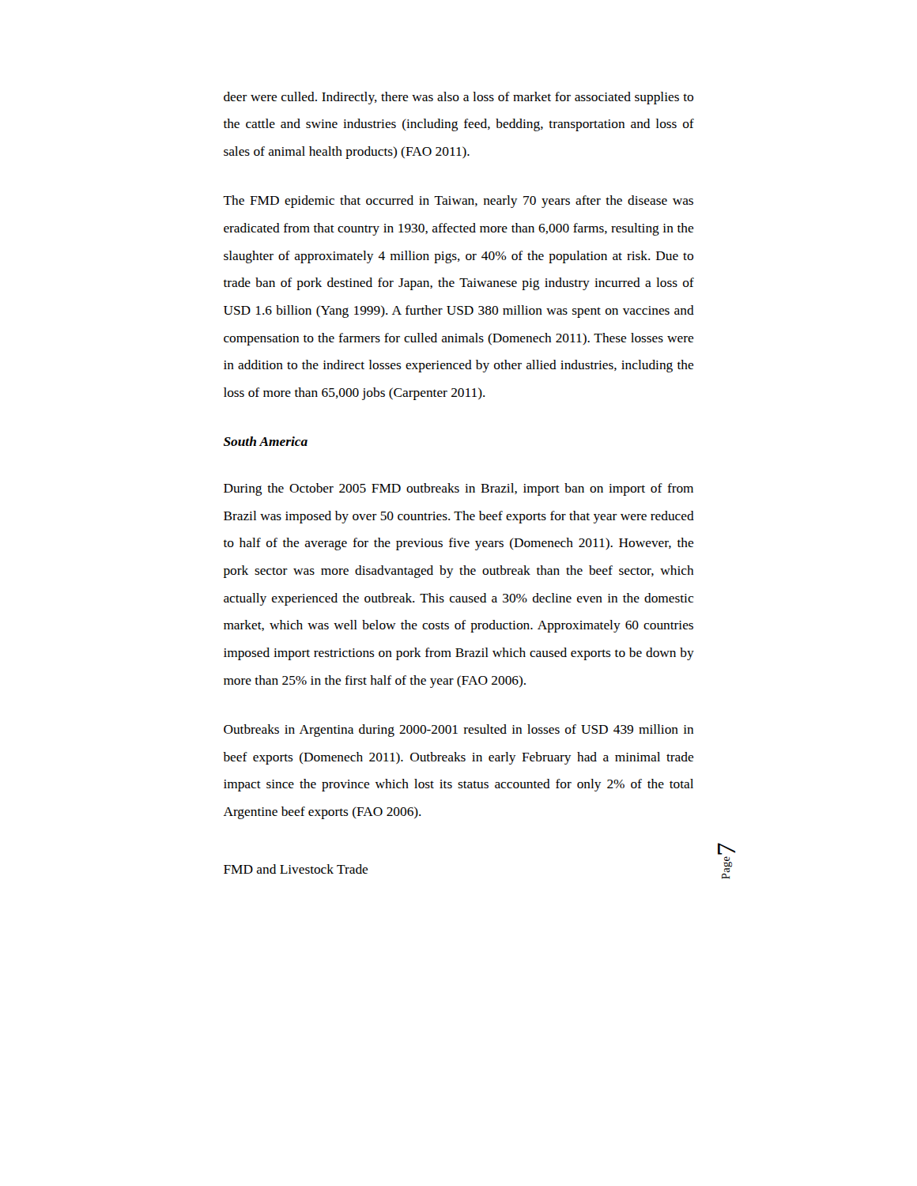deer were culled. Indirectly, there was also a loss of market for associated supplies to the cattle and swine industries (including feed, bedding, transportation and loss of sales of animal health products) (FAO 2011).
The FMD epidemic that occurred in Taiwan, nearly 70 years after the disease was eradicated from that country in 1930, affected more than 6,000 farms, resulting in the slaughter of approximately 4 million pigs, or 40% of the population at risk. Due to trade ban of pork destined for Japan, the Taiwanese pig industry incurred a loss of USD 1.6 billion (Yang 1999). A further USD 380 million was spent on vaccines and compensation to the farmers for culled animals (Domenech 2011). These losses were in addition to the indirect losses experienced by other allied industries, including the loss of more than 65,000 jobs (Carpenter 2011).
South America
During the October 2005 FMD outbreaks in Brazil, import ban on import of from Brazil was imposed by over 50 countries. The beef exports for that year were reduced to half of the average for the previous five years (Domenech 2011). However, the pork sector was more disadvantaged by the outbreak than the beef sector, which actually experienced the outbreak. This caused a 30% decline even in the domestic market, which was well below the costs of production. Approximately 60 countries imposed import restrictions on pork from Brazil which caused exports to be down by more than 25% in the first half of the year (FAO 2006).
Outbreaks in Argentina during 2000-2001 resulted in losses of USD 439 million in beef exports (Domenech 2011). Outbreaks in early February had a minimal trade impact since the province which lost its status accounted for only 2% of the total Argentine beef exports (FAO 2006).
FMD and Livestock Trade
Page7